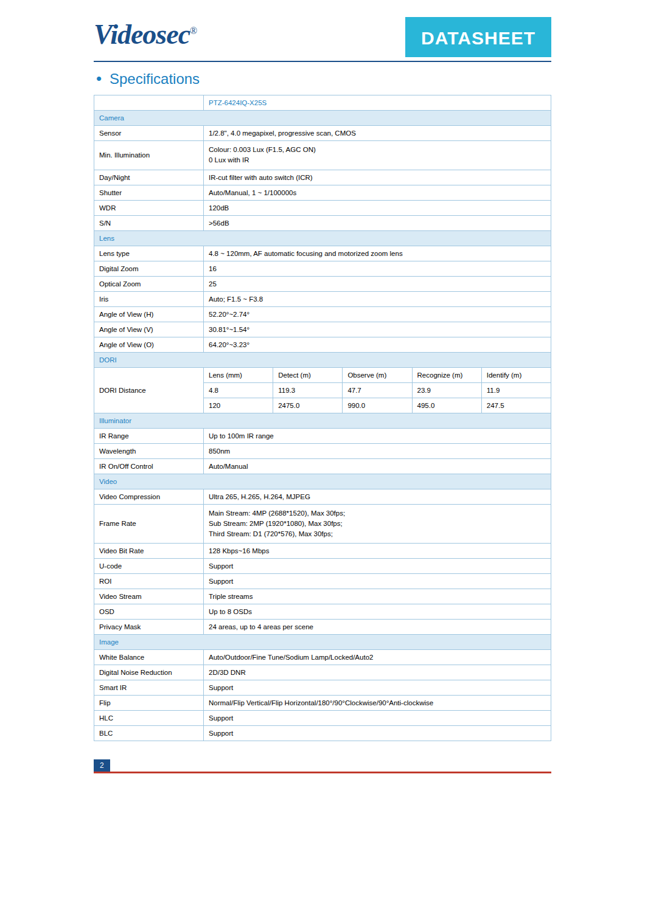Videosec®
DATASHEET
Specifications
| | PTZ-6424IQ-X25S |
| Camera |
| Sensor | 1/2.8", 4.0 megapixel, progressive scan, CMOS |
| Min. Illumination | Colour: 0.003 Lux (F1.5, AGC ON) 0 Lux with IR |
| Day/Night | IR-cut filter with auto switch (ICR) |
| Shutter | Auto/Manual, 1 ~ 1/100000s |
| WDR | 120dB |
| S/N | >56dB |
| Lens |
| Lens type | 4.8 ~ 120mm, AF automatic focusing and motorized zoom lens |
| Digital Zoom | 16 |
| Optical Zoom | 25 |
| Iris | Auto; F1.5 ~ F3.8 |
| Angle of View (H) | 52.20°~2.74° |
| Angle of View (V) | 30.81°~1.54° |
| Angle of View (O) | 64.20°~3.23° |
| DORI |
| DORI Distance | Lens (mm) | Detect (m) | Observe (m) | Recognize (m) | Identify (m) |
| 4.8 | 119.3 | 47.7 | 23.9 | 11.9 |
| 120 | 2475.0 | 990.0 | 495.0 | 247.5 |
| Illuminator |
| IR Range | Up to 100m IR range |
| Wavelength | 850nm |
| IR On/Off Control | Auto/Manual |
| Video |
| Video Compression | Ultra 265, H.265, H.264, MJPEG |
| Frame Rate | Main Stream: 4MP (2688*1520), Max 30fps; Sub Stream: 2MP (1920*1080), Max 30fps; Third Stream: D1 (720*576), Max 30fps; |
| Video Bit Rate | 128 Kbps~16 Mbps |
| U-code | Support |
| ROI | Support |
| Video Stream | Triple streams |
| OSD | Up to 8 OSDs |
| Privacy Mask | 24 areas, up to 4 areas per scene |
| Image |
| White Balance | Auto/Outdoor/Fine Tune/Sodium Lamp/Locked/Auto2 |
| Digital Noise Reduction | 2D/3D DNR |
| Smart IR | Support |
| Flip | Normal/Flip Vertical/Flip Horizontal/180°/90°Clockwise/90°Anti-clockwise |
| HLC | Support |
| BLC | Support |
2